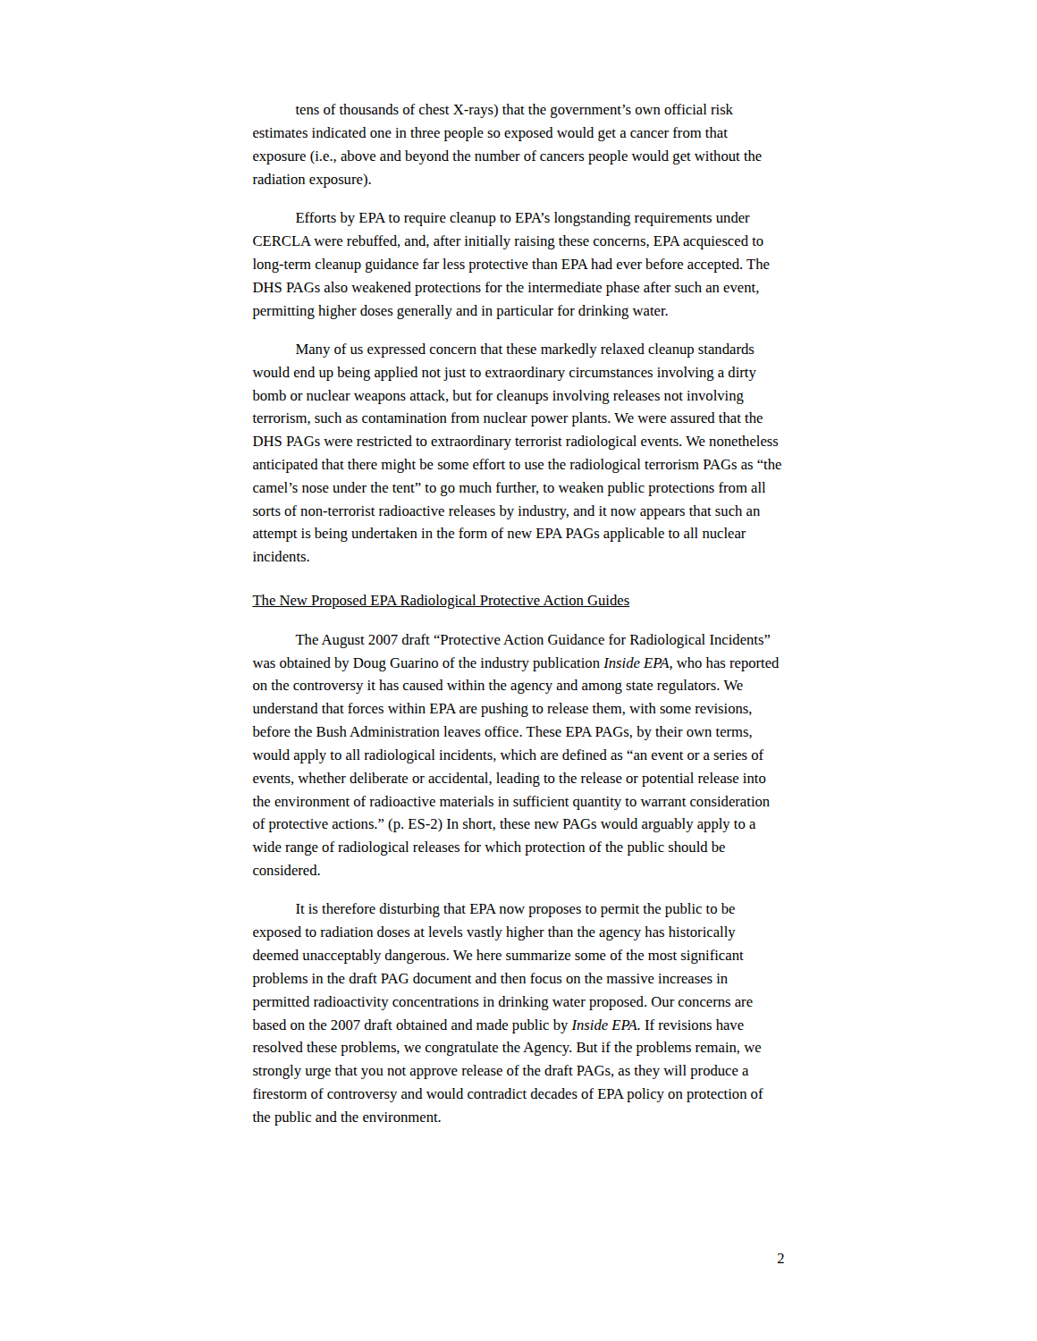tens of thousands of chest X-rays) that the government’s own official risk estimates indicated one in three people so exposed would get a cancer from that exposure (i.e., above and beyond the number of cancers people would get without the radiation exposure).
Efforts by EPA to require cleanup to EPA’s longstanding requirements under CERCLA were rebuffed, and, after initially raising these concerns, EPA acquiesced to long-term cleanup guidance far less protective than EPA had ever before accepted. The DHS PAGs also weakened protections for the intermediate phase after such an event, permitting higher doses generally and in particular for drinking water.
Many of us expressed concern that these markedly relaxed cleanup standards would end up being applied not just to extraordinary circumstances involving a dirty bomb or nuclear weapons attack, but for cleanups involving releases not involving terrorism, such as contamination from nuclear power plants. We were assured that the DHS PAGs were restricted to extraordinary terrorist radiological events. We nonetheless anticipated that there might be some effort to use the radiological terrorism PAGs as “the camel’s nose under the tent” to go much further, to weaken public protections from all sorts of non-terrorist radioactive releases by industry, and it now appears that such an attempt is being undertaken in the form of new EPA PAGs applicable to all nuclear incidents.
The New Proposed EPA Radiological Protective Action Guides
The August 2007 draft “Protective Action Guidance for Radiological Incidents” was obtained by Doug Guarino of the industry publication Inside EPA, who has reported on the controversy it has caused within the agency and among state regulators. We understand that forces within EPA are pushing to release them, with some revisions, before the Bush Administration leaves office. These EPA PAGs, by their own terms, would apply to all radiological incidents, which are defined as “an event or a series of events, whether deliberate or accidental, leading to the release or potential release into the environment of radioactive materials in sufficient quantity to warrant consideration of protective actions.” (p. ES-2) In short, these new PAGs would arguably apply to a wide range of radiological releases for which protection of the public should be considered.
It is therefore disturbing that EPA now proposes to permit the public to be exposed to radiation doses at levels vastly higher than the agency has historically deemed unacceptably dangerous. We here summarize some of the most significant problems in the draft PAG document and then focus on the massive increases in permitted radioactivity concentrations in drinking water proposed. Our concerns are based on the 2007 draft obtained and made public by Inside EPA. If revisions have resolved these problems, we congratulate the Agency. But if the problems remain, we strongly urge that you not approve release of the draft PAGs, as they will produce a firestorm of controversy and would contradict decades of EPA policy on protection of the public and the environment.
2